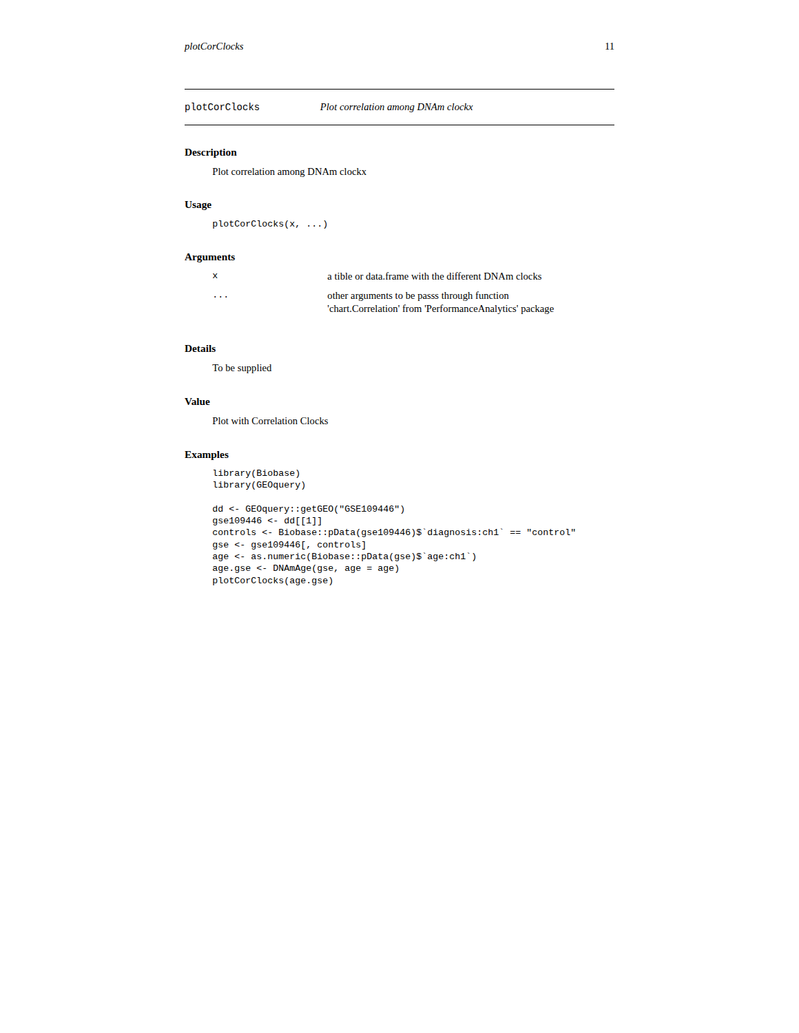plotCorClocks 11
plotCorClocks Plot correlation among DNAm clockx
Description
Plot correlation among DNAm clockx
Usage
plotCorClocks(x, ...)
Arguments
| x | a tible or data.frame with the different DNAm clocks |
| ... | other arguments to be passs through function 'chart.Correlation' from 'PerformanceAnalytics' package |
Details
To be supplied
Value
Plot with Correlation Clocks
Examples
library(Biobase)
library(GEOquery)

dd <- GEOquery::getGEO("GSE109446")
gse109446 <- dd[[1]]
controls <- Biobase::pData(gse109446)$`diagnosis:ch1` == "control"
gse <- gse109446[, controls]
age <- as.numeric(Biobase::pData(gse)$`age:ch1`)
age.gse <- DNAmAge(gse, age = age)
plotCorClocks(age.gse)